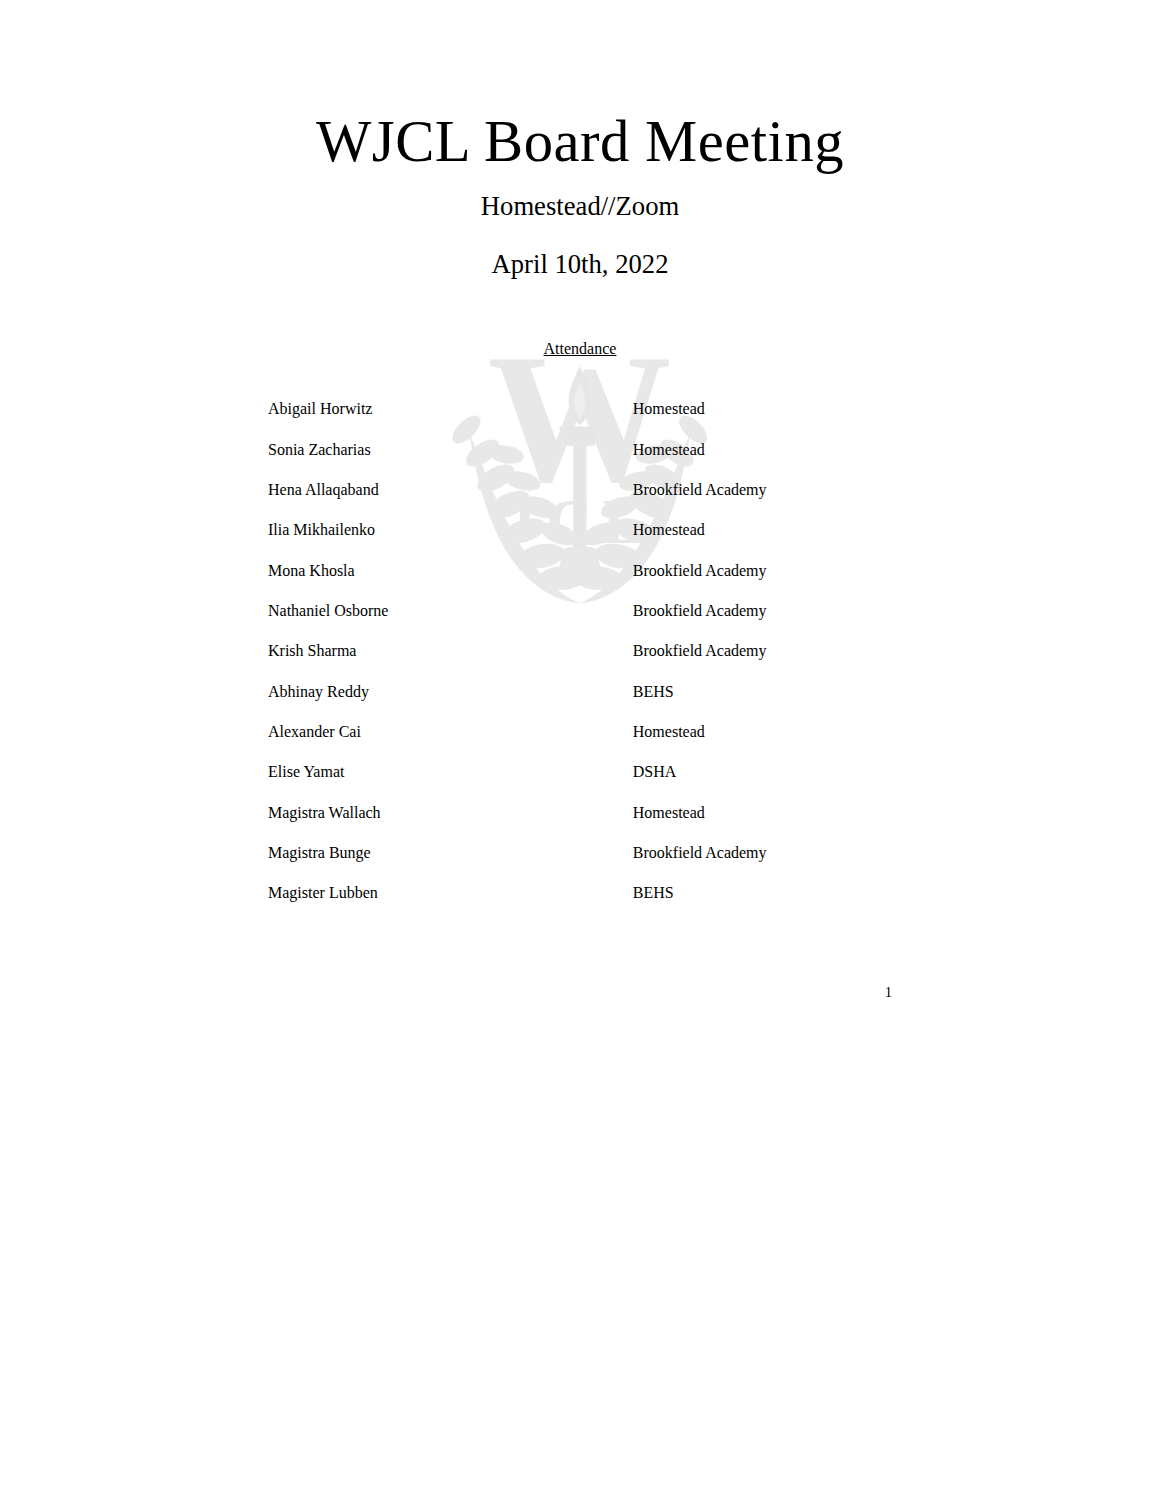WJCL Board Meeting
Homestead//Zoom
April 10th, 2022
Attendance
W JCL
| Abigail Horwitz | Homestead |
| Sonia Zacharias | Homestead |
| Hena Allaqaband | Brookfield Academy |
| Ilia Mikhailenko | Homestead |
| Mona Khosla | Brookfield Academy |
| Nathaniel Osborne | Brookfield Academy |
| Krish Sharma | Brookfield Academy |
| Abhinay Reddy | BEHS |
| Alexander Cai | Homestead |
| Elise Yamat | DSHA |
| Magistra Wallach | Homestead |
| Magistra Bunge | Brookfield Academy |
| Magister Lubben | BEHS |
1